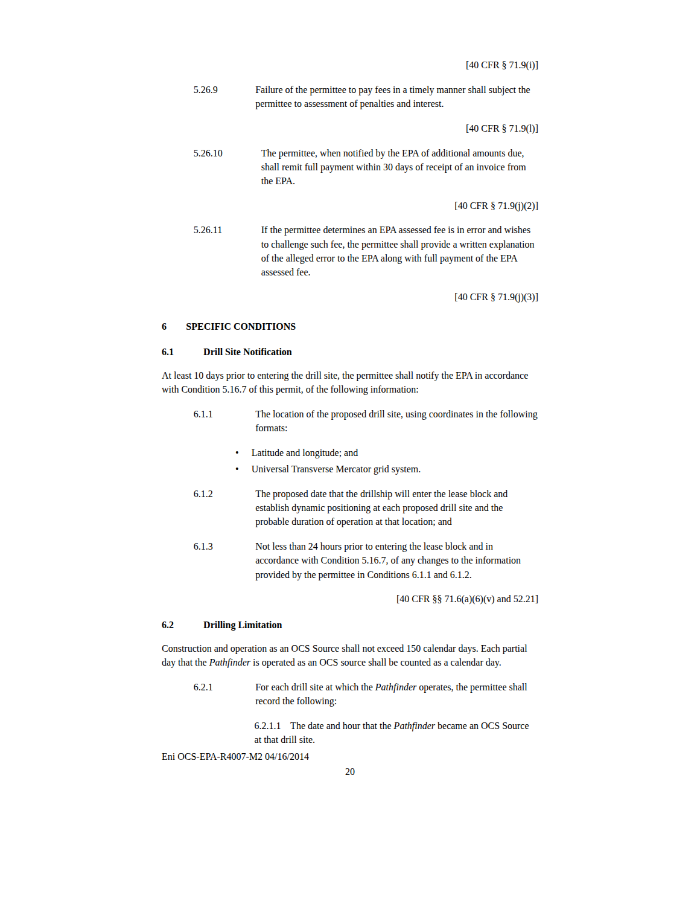[40 CFR § 71.9(i)]
5.26.9
Failure of the permittee to pay fees in a timely manner shall subject the permittee to assessment of penalties and interest.
[40 CFR § 71.9(l)]
5.26.10
The permittee, when notified by the EPA of additional amounts due, shall remit full payment within 30 days of receipt of an invoice from the EPA.
[40 CFR § 71.9(j)(2)]
5.26.11
If the permittee determines an EPA assessed fee is in error and wishes to challenge such fee, the permittee shall provide a written explanation of the alleged error to the EPA along with full payment of the EPA assessed fee.
[40 CFR § 71.9(j)(3)]
6 SPECIFIC CONDITIONS
6.1 Drill Site Notification
At least 10 days prior to entering the drill site, the permittee shall notify the EPA in accordance with Condition 5.16.7 of this permit, of the following information:
6.1.1
The location of the proposed drill site, using coordinates in the following formats:
Latitude and longitude; and
Universal Transverse Mercator grid system.
6.1.2
The proposed date that the drillship will enter the lease block and establish dynamic positioning at each proposed drill site and the probable duration of operation at that location; and
6.1.3
Not less than 24 hours prior to entering the lease block and in accordance with Condition 5.16.7, of any changes to the information provided by the permittee in Conditions 6.1.1 and 6.1.2.
[40 CFR §§ 71.6(a)(6)(v) and 52.21]
6.2 Drilling Limitation
Construction and operation as an OCS Source shall not exceed 150 calendar days. Each partial day that the Pathfinder is operated as an OCS source shall be counted as a calendar day.
6.2.1
For each drill site at which the Pathfinder operates, the permittee shall record the following:
6.2.1.1 The date and hour that the Pathfinder became an OCS Source at that drill site.
Eni OCS-EPA-R4007-M2 04/16/2014
20